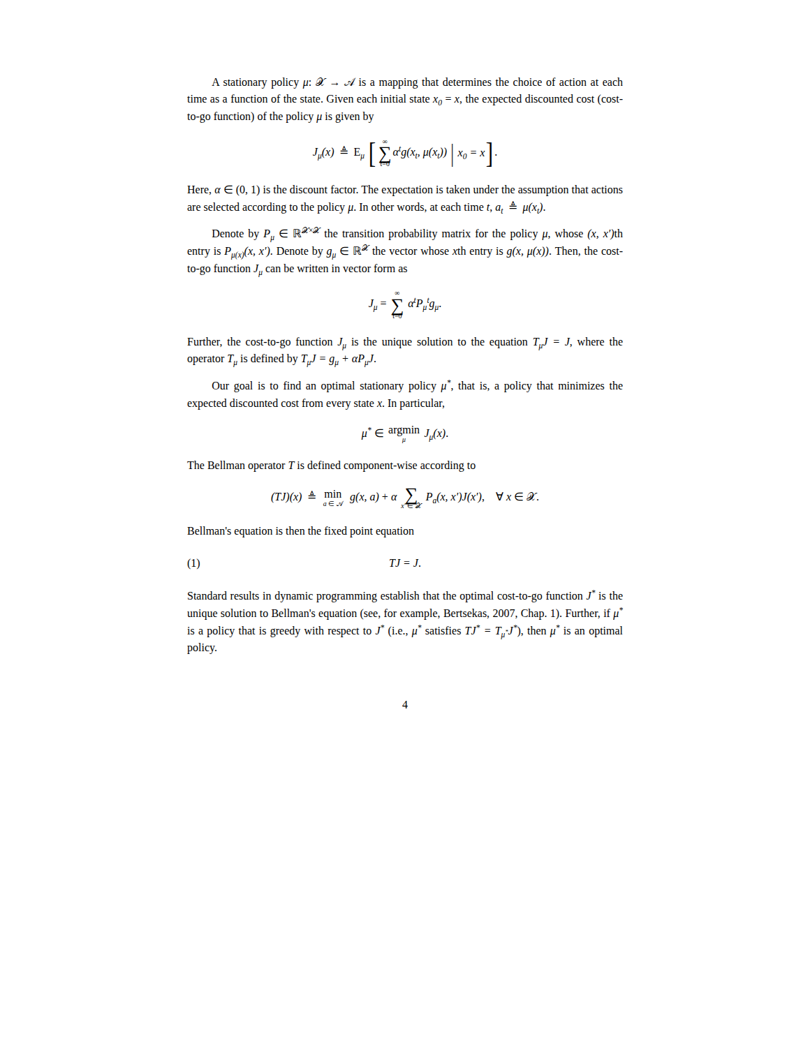A stationary policy μ: 𝒳 → 𝒜 is a mapping that determines the choice of action at each time as a function of the state. Given each initial state x0 = x, the expected discounted cost (cost-to-go function) of the policy μ is given by
Jμ(x) Eμ [∞∑t=0 αtg(xt, μ(xt)) | x0 = x].
Here, α ∈ (0, 1) is the discount factor. The expectation is taken under the assumption that actions are selected according to the policy μ. In other words, at each time t, at μ(xt).
Denote by Pμ ∈ ℝ𝒳×𝒳 the transition probability matrix for the policy μ, whose (x, x′) th entry is Pμ(x)(x, x′). Denote by gμ ∈ ℝ𝒳 the vector whose xth entry is g(x, μ(x)). Then, the cost-to-go function Jμ can be written in vector form as
Jμ = ∞∑t=0 αtPμtgμ.
Further, the cost-to-go function Jμ is the unique solution to the equation TμJ = J, where the operator Tμ is defined by TμJ = gμ + αPμJ.
Our goal is to find an optimal stationary policy μ*, that is, a policy that minimizes the expected discounted cost from every state x. In particular,
μ* ∈ argmin μ Jμ(x).
The Bellman operator T is defined component-wise according to
(TJ)(x) min a ∈ 𝒜 g(x, a) + α ∑x′ ∈ 𝒳 Pa(x, x′)J(x′), ∀ x ∈ 𝒳.
Bellman's equation is then the fixed point equation
(1) TJ = J.
Standard results in dynamic programming establish that the optimal cost-to-go function J* is the unique solution to Bellman's equation (see, for example, Bertsekas, 2007, Chap. 1). Further, if μ* is a policy that is greedy with respect to J* (i.e., μ* satisfies TJ* = Tμ*J*), then μ* is an optimal policy.
4